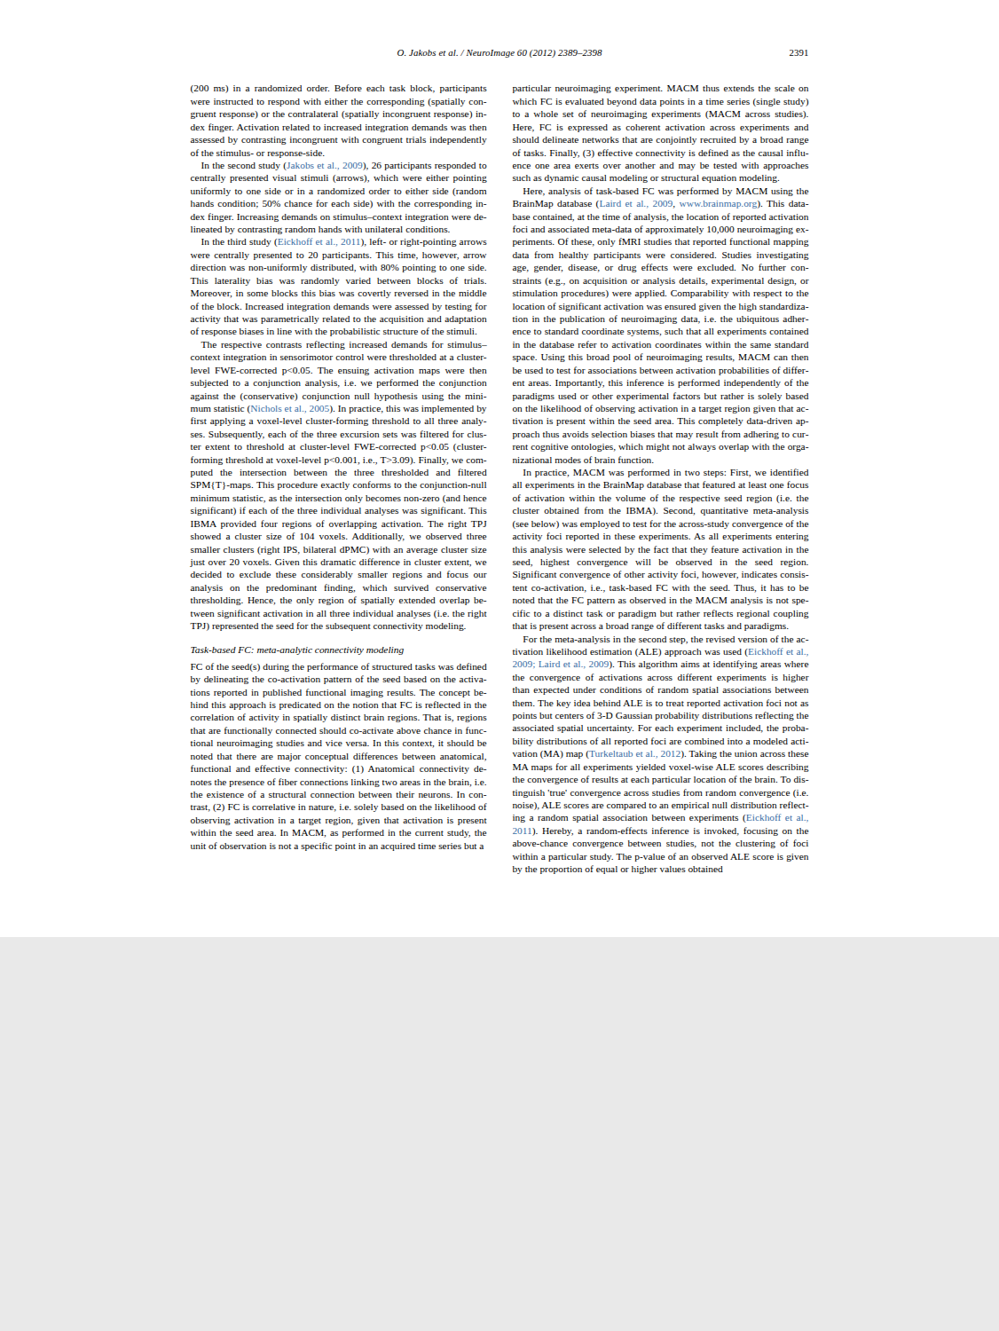O. Jakobs et al. / NeuroImage 60 (2012) 2389–2398
2391
(200 ms) in a randomized order. Before each task block, participants were instructed to respond with either the corresponding (spatially congruent response) or the contralateral (spatially incongruent response) index finger. Activation related to increased integration demands was then assessed by contrasting incongruent with congruent trials independently of the stimulus- or response-side.
In the second study (Jakobs et al., 2009), 26 participants responded to centrally presented visual stimuli (arrows), which were either pointing uniformly to one side or in a randomized order to either side (random hands condition; 50% chance for each side) with the corresponding index finger. Increasing demands on stimulus–context integration were delineated by contrasting random hands with unilateral conditions.
In the third study (Eickhoff et al., 2011), left- or right-pointing arrows were centrally presented to 20 participants. This time, however, arrow direction was non-uniformly distributed, with 80% pointing to one side. This laterality bias was randomly varied between blocks of trials. Moreover, in some blocks this bias was covertly reversed in the middle of the block. Increased integration demands were assessed by testing for activity that was parametrically related to the acquisition and adaptation of response biases in line with the probabilistic structure of the stimuli.
The respective contrasts reflecting increased demands for stimulus–context integration in sensorimotor control were thresholded at a cluster-level FWE-corrected p<0.05. The ensuing activation maps were then subjected to a conjunction analysis, i.e. we performed the conjunction against the (conservative) conjunction null hypothesis using the minimum statistic (Nichols et al., 2005). In practice, this was implemented by first applying a voxel-level cluster-forming threshold to all three analyses. Subsequently, each of the three excursion sets was filtered for cluster extent to threshold at cluster-level FWE-corrected p<0.05 (cluster-forming threshold at voxel-level p<0.001, i.e., T>3.09). Finally, we computed the intersection between the three thresholded and filtered SPM{T}-maps. This procedure exactly conforms to the conjunction-null minimum statistic, as the intersection only becomes non-zero (and hence significant) if each of the three individual analyses was significant. This IBMA provided four regions of overlapping activation. The right TPJ showed a cluster size of 104 voxels. Additionally, we observed three smaller clusters (right IPS, bilateral dPMC) with an average cluster size just over 20 voxels. Given this dramatic difference in cluster extent, we decided to exclude these considerably smaller regions and focus our analysis on the predominant finding, which survived conservative thresholding. Hence, the only region of spatially extended overlap between significant activation in all three individual analyses (i.e. the right TPJ) represented the seed for the subsequent connectivity modeling.
Task-based FC: meta-analytic connectivity modeling
FC of the seed(s) during the performance of structured tasks was defined by delineating the co-activation pattern of the seed based on the activations reported in published functional imaging results. The concept behind this approach is predicated on the notion that FC is reflected in the correlation of activity in spatially distinct brain regions. That is, regions that are functionally connected should co-activate above chance in functional neuroimaging studies and vice versa. In this context, it should be noted that there are major conceptual differences between anatomical, functional and effective connectivity: (1) Anatomical connectivity denotes the presence of fiber connections linking two areas in the brain, i.e. the existence of a structural connection between their neurons. In contrast, (2) FC is correlative in nature, i.e. solely based on the likelihood of observing activation in a target region, given that activation is present within the seed area. In MACM, as performed in the current study, the unit of observation is not a specific point in an acquired time series but a
particular neuroimaging experiment. MACM thus extends the scale on which FC is evaluated beyond data points in a time series (single study) to a whole set of neuroimaging experiments (MACM across studies). Here, FC is expressed as coherent activation across experiments and should delineate networks that are conjointly recruited by a broad range of tasks. Finally, (3) effective connectivity is defined as the causal influence one area exerts over another and may be tested with approaches such as dynamic causal modeling or structural equation modeling.
Here, analysis of task-based FC was performed by MACM using the BrainMap database (Laird et al., 2009, www.brainmap.org). This database contained, at the time of analysis, the location of reported activation foci and associated meta-data of approximately 10,000 neuroimaging experiments. Of these, only fMRI studies that reported functional mapping data from healthy participants were considered. Studies investigating age, gender, disease, or drug effects were excluded. No further constraints (e.g., on acquisition or analysis details, experimental design, or stimulation procedures) were applied. Comparability with respect to the location of significant activation was ensured given the high standardization in the publication of neuroimaging data, i.e. the ubiquitous adherence to standard coordinate systems, such that all experiments contained in the database refer to activation coordinates within the same standard space. Using this broad pool of neuroimaging results, MACM can then be used to test for associations between activation probabilities of different areas. Importantly, this inference is performed independently of the paradigms used or other experimental factors but rather is solely based on the likelihood of observing activation in a target region given that activation is present within the seed area. This completely data-driven approach thus avoids selection biases that may result from adhering to current cognitive ontologies, which might not always overlap with the organizational modes of brain function.
In practice, MACM was performed in two steps: First, we identified all experiments in the BrainMap database that featured at least one focus of activation within the volume of the respective seed region (i.e. the cluster obtained from the IBMA). Second, quantitative meta-analysis (see below) was employed to test for the across-study convergence of the activity foci reported in these experiments. As all experiments entering this analysis were selected by the fact that they feature activation in the seed, highest convergence will be observed in the seed region. Significant convergence of other activity foci, however, indicates consistent co-activation, i.e., task-based FC with the seed. Thus, it has to be noted that the FC pattern as observed in the MACM analysis is not specific to a distinct task or paradigm but rather reflects regional coupling that is present across a broad range of different tasks and paradigms.
For the meta-analysis in the second step, the revised version of the activation likelihood estimation (ALE) approach was used (Eickhoff et al., 2009; Laird et al., 2009). This algorithm aims at identifying areas where the convergence of activations across different experiments is higher than expected under conditions of random spatial associations between them. The key idea behind ALE is to treat reported activation foci not as points but centers of 3-D Gaussian probability distributions reflecting the associated spatial uncertainty. For each experiment included, the probability distributions of all reported foci are combined into a modeled activation (MA) map (Turkeltaub et al., 2012). Taking the union across these MA maps for all experiments yielded voxel-wise ALE scores describing the convergence of results at each particular location of the brain. To distinguish 'true' convergence across studies from random convergence (i.e. noise), ALE scores are compared to an empirical null distribution reflecting a random spatial association between experiments (Eickhoff et al., 2011). Hereby, a random-effects inference is invoked, focusing on the above-chance convergence between studies, not the clustering of foci within a particular study. The p-value of an observed ALE score is given by the proportion of equal or higher values obtained